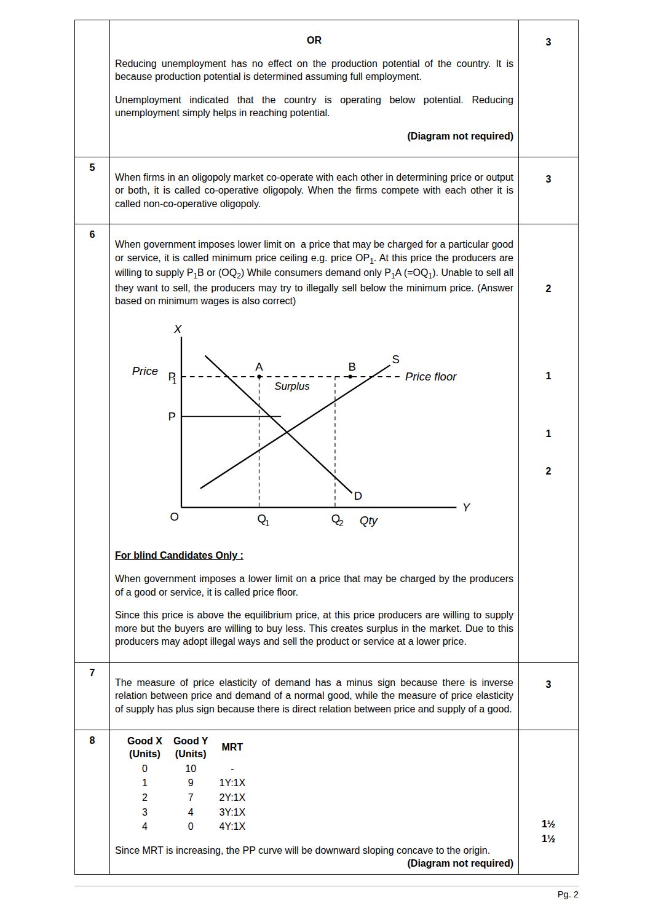| | OR Reducing unemployment has no effect on the production potential of the country. It is because production potential is determined assuming full employment. Unemployment indicated that the country is operating below potential. Reducing unemployment simply helps in reaching potential. (Diagram not required) | 3 |
| 5 | When firms in an oligopoly market co-operate with each other in determining price or output or both, it is called co-operative oligopoly. When the firms compete with each other it is called non-co-operative oligopoly. | 3 |
| 6 | When government imposes lower limit on a price that may be charged for a particular good or service, it is called minimum price ceiling e.g. price OP 1 . At this price the producers are willing to supply P 1 B or (OQ 2 ) While consumers demand only P 1 A (=OQ 1 ). Unable to sell all they want to sell, the producers may try to illegally sell below the minimum price. (Answer based on minimum wages is also correct) X Y O Price P 1 P Q 1 Q 2 Qty Price floor D S A B Surplus For blind Candidates Only : When government imposes a lower limit on a price that may be charged by the producers of a good or service, it is called price floor. Since this price is above the equilibrium price, at this price producers are willing to supply more but the buyers are willing to buy less. This creates surplus in the market. Due to this producers may adopt illegal ways and sell the product or service at a lower price. | 2 1 1 2 |
| 7 | The measure of price elasticity of demand has a minus sign because there is inverse relation between price and demand of a normal good, while the measure of price elasticity of supply has plus sign because there is direct relation between price and supply of a good. | 3 |
| 8 | / Good X (Units) / Good Y (Units) / MRT / / --- / --- / --- / / 0 / 10 / - / / 1 / 9 / 1Y:1X / / 2 / 7 / 2Y:1X / / 3 / 4 / 3Y:1X / / 4 / 0 / 4Y:1X / Since MRT is increasing, the PP curve will be downward sloping concave to the origin. (Diagram not required) | 1½ 1½ |
Pg. 2